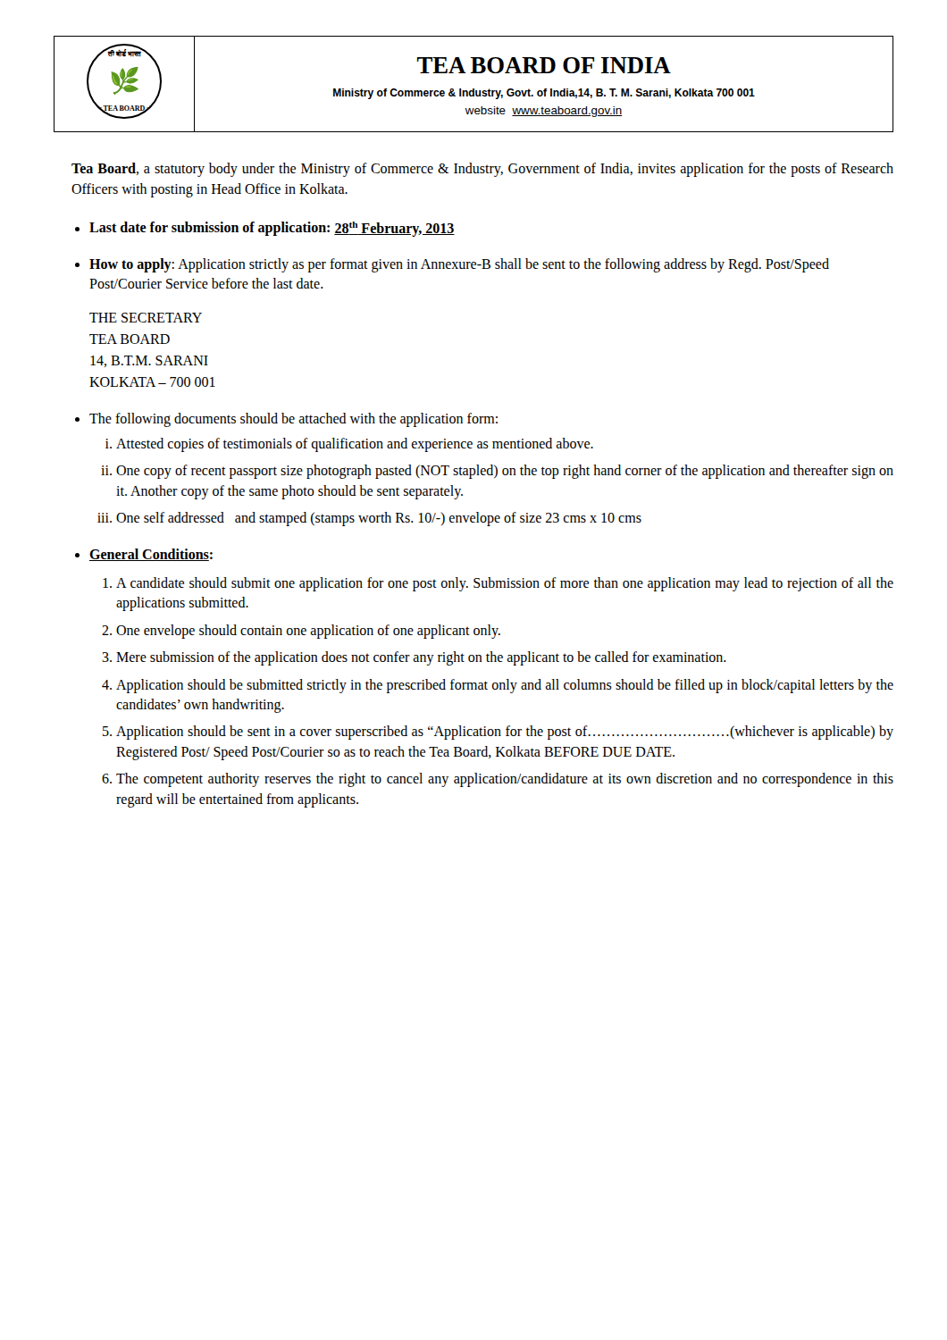| ती बोर्ड भारत 🌿 ★ TEA BOARD ★ | TEA BOARD OF INDIA Ministry of Commerce & Industry, Govt. of India,14, B. T. M. Sarani, Kolkata 700 001 website www.teaboard.gov.in |
Tea Board, a statutory body under the Ministry of Commerce & Industry, Government of India, invites application for the posts of Research Officers with posting in Head Office in Kolkata.
Last date for submission of application: 28th February, 2013
How to apply: Application strictly as per format given in Annexure-B shall be sent to the following address by Regd. Post/Speed Post/Courier Service before the last date.
THE SECRETARY
TEA BOARD
14, B.T.M. SARANI
KOLKATA – 700 001
The following documents should be attached with the application form:
Attested copies of testimonials of qualification and experience as mentioned above.
One copy of recent passport size photograph pasted (NOT stapled) on the top right hand corner of the application and thereafter sign on it. Another copy of the same photo should be sent separately.
One self addressed and stamped (stamps worth Rs. 10/-) envelope of size 23 cms x 10 cms
General Conditions:
A candidate should submit one application for one post only. Submission of more than one application may lead to rejection of all the applications submitted.
One envelope should contain one application of one applicant only.
Mere submission of the application does not confer any right on the applicant to be called for examination.
Application should be submitted strictly in the prescribed format only and all columns should be filled up in block/capital letters by the candidates’ own handwriting.
Application should be sent in a cover superscribed as “Application for the post of…………………………(whichever is applicable) by Registered Post/ Speed Post/Courier so as to reach the Tea Board, Kolkata BEFORE DUE DATE.
The competent authority reserves the right to cancel any application/candidature at its own discretion and no correspondence in this regard will be entertained from applicants.